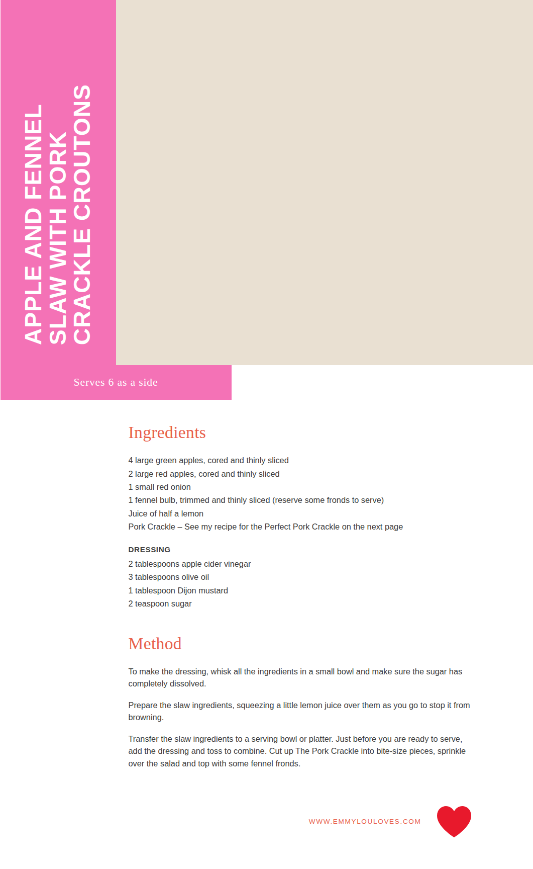Apple and Fennel
Slaw with Pork
Crackle Croutons
Serves 6 as a side
Ingredients
4 large green apples, cored and thinly sliced
2 large red apples, cored and thinly sliced
1 small red onion
1 fennel bulb, trimmed and thinly sliced (reserve some fronds to serve)
Juice of half a lemon
Pork Crackle – See my recipe for the Perfect Pork Crackle on the next page
Dressing
2 tablespoons apple cider vinegar
3 tablespoons olive oil
1 tablespoon Dijon mustard
2 teaspoon sugar
Method
To make the dressing, whisk all the ingredients in a small bowl and make sure the sugar has completely dissolved.
Prepare the slaw ingredients, squeezing a little lemon juice over them as you go to stop it from browning.
Transfer the slaw ingredients to a serving bowl or platter. Just before you are ready to serve, add the dressing and toss to combine. Cut up The Pork Crackle into bite-size pieces, sprinkle over the salad and top with some fennel fronds.
www.emmylouloves.com